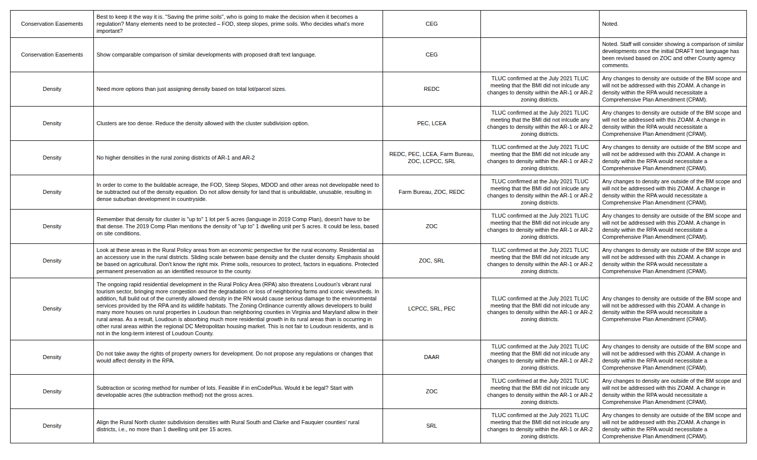| Conservation Easements | Best to keep it the way it is. "Saving the prime soils", who is going to make the decision when it becomes a regulation? Many elements need to be protected – FOD, steep slopes, prime soils. Who decides what's more important? | CEG | | Noted. |
| Conservation Easements | Show comparable comparison of similar developments with proposed draft text language. | CEG | | Noted. Staff will consider showing a comparison of similar developments once the initial DRAFT text language has been revised based on ZOC and other County agency comments. |
| Density | Need more options than just assigning density based on total lot/parcel sizes. | REDC | TLUC confirmed at the July 2021 TLUC meeting that the BMI did not inlcude any changes to density within the AR-1 or AR-2 zoning districts. | Any changes to density are outside of the BM scope and will not be addressed with this ZOAM. A change in density within the RPA would necessitate a Comprehensive Plan Amendment (CPAM). |
| Density | Clusters are too dense. Reduce the density allowed with the cluster subdivision option. | PEC, LCEA | TLUC confirmed at the July 2021 TLUC meeting that the BMI did not inlcude any changes to density within the AR-1 or AR-2 zoning districts. | Any changes to density are outside of the BM scope and will not be addressed with this ZOAM. A change in density within the RPA would necessitate a Comprehensive Plan Amendment (CPAM). |
| Density | No higher densities in the rural zoning districts of AR-1 and AR-2 | REDC, PEC, LCEA, Farm Bureau, ZOC, LCPCC, SRL | TLUC confirmed at the July 2021 TLUC meeting that the BMI did not inlcude any changes to density within the AR-1 or AR-2 zoning districts. | Any changes to density are outside of the BM scope and will not be addressed with this ZOAM. A change in density within the RPA would necessitate a Comprehensive Plan Amendment (CPAM). |
| Density | In order to come to the buildable acreage, the FOD, Steep Slopes, MDOD and other areas not developable need to be subtracted out of the density equation. Do not allow density for land that is unbuildable, unusable, resulting in dense suburban development in countryside. | Farm Bureau, ZOC, REDC | TLUC confirmed at the July 2021 TLUC meeting that the BMI did not inlcude any changes to density within the AR-1 or AR-2 zoning districts. | Any changes to density are outside of the BM scope and will not be addressed with this ZOAM. A change in density within the RPA would necessitate a Comprehensive Plan Amendment (CPAM). |
| Density | Remember that density for cluster is "up to" 1 lot per 5 acres (language in 2019 Comp Plan), doesn't have to be that dense. The 2019 Comp Plan mentions the density of "up to" 1 dwelling unit per 5 acres. It could be less, based on site conditions. | ZOC | TLUC confirmed at the July 2021 TLUC meeting that the BMI did not inlcude any changes to density within the AR-1 or AR-2 zoning districts. | Any changes to density are outside of the BM scope and will not be addressed with this ZOAM. A change in density within the RPA would necessitate a Comprehensive Plan Amendment (CPAM). |
| Density | Look at these areas in the Rural Policy areas from an economic perspective for the rural economy. Residential as an accessory use in the rural districts. Sliding scale between base density and the cluster density. Emphasis should be based on agricultural. Don't know the right mix. Prime soils, resources to protect, factors in equations. Protected permanent preservation as an identified resource to the county. | ZOC, SRL | TLUC confirmed at the July 2021 TLUC meeting that the BMI did not inlcude any changes to density within the AR-1 or AR-2 zoning districts. | Any changes to density are outside of the BM scope and will not be addressed with this ZOAM. A change in density within the RPA would necessitate a Comprehensive Plan Amendment (CPAM). |
| Density | The ongoing rapid residential development in the Rural Policy Area (RPA) also threatens Loudoun's vibrant rural tourism sector, bringing more congestion and the degradation or loss of neighboring farms and iconic viewsheds. In addition, full build out of the currently allowed density in the RN would cause serious damage to the environmental services provided by the RPA and its wildlife habitats. The Zoning Ordinance currently allows developers to build many more houses on rural properties in Loudoun than neighboring counties in Virginia and Maryland allow in their rural areas. As a result, Loudoun is absorbing much more residential growth in its rural areas than is occurring in other rural areas within the regional DC Metropolitan housing market. This is not fair to Loudoun residents, and is not in the long-term interest of Loudoun County. | LCPCC, SRL, PEC | TLUC confirmed at the July 2021 TLUC meeting that the BMI did not inlcude any changes to density within the AR-1 or AR-2 zoning districts. | Any changes to density are outside of the BM scope and will not be addressed with this ZOAM. A change in density within the RPA would necessitate a Comprehensive Plan Amendment (CPAM). |
| Density | Do not take away the rights of property owners for development. Do not propose any regulations or changes that would affect density in the RPA. | DAAR | TLUC confirmed at the July 2021 TLUC meeting that the BMI did not inlcude any changes to density within the AR-1 or AR-2 zoning districts. | Any changes to density are outside of the BM scope and will not be addressed with this ZOAM. A change in density within the RPA would necessitate a Comprehensive Plan Amendment (CPAM). |
| Density | Subtraction or scoring method for number of lots. Feasible if in enCodePlus. Would it be legal? Start with developable acres (the subtraction method) not the gross acres. | ZOC | TLUC confirmed at the July 2021 TLUC meeting that the BMI did not inlcude any changes to density within the AR-1 or AR-2 zoning districts. | Any changes to density are outside of the BM scope and will not be addressed with this ZOAM. A change in density within the RPA would necessitate a Comprehensive Plan Amendment (CPAM). |
| Density | Align the Rural North cluster subdivision densities with Rural South and Clarke and Fauquier counties' rural districts, i.e., no more than 1 dwelling unit per 15 acres. | SRL | TLUC confirmed at the July 2021 TLUC meeting that the BMI did not inlcude any changes to density within the AR-1 or AR-2 zoning districts. | Any changes to density are outside of the BM scope and will not be addressed with this ZOAM. A change in density within the RPA would necessitate a Comprehensive Plan Amendment (CPAM). |